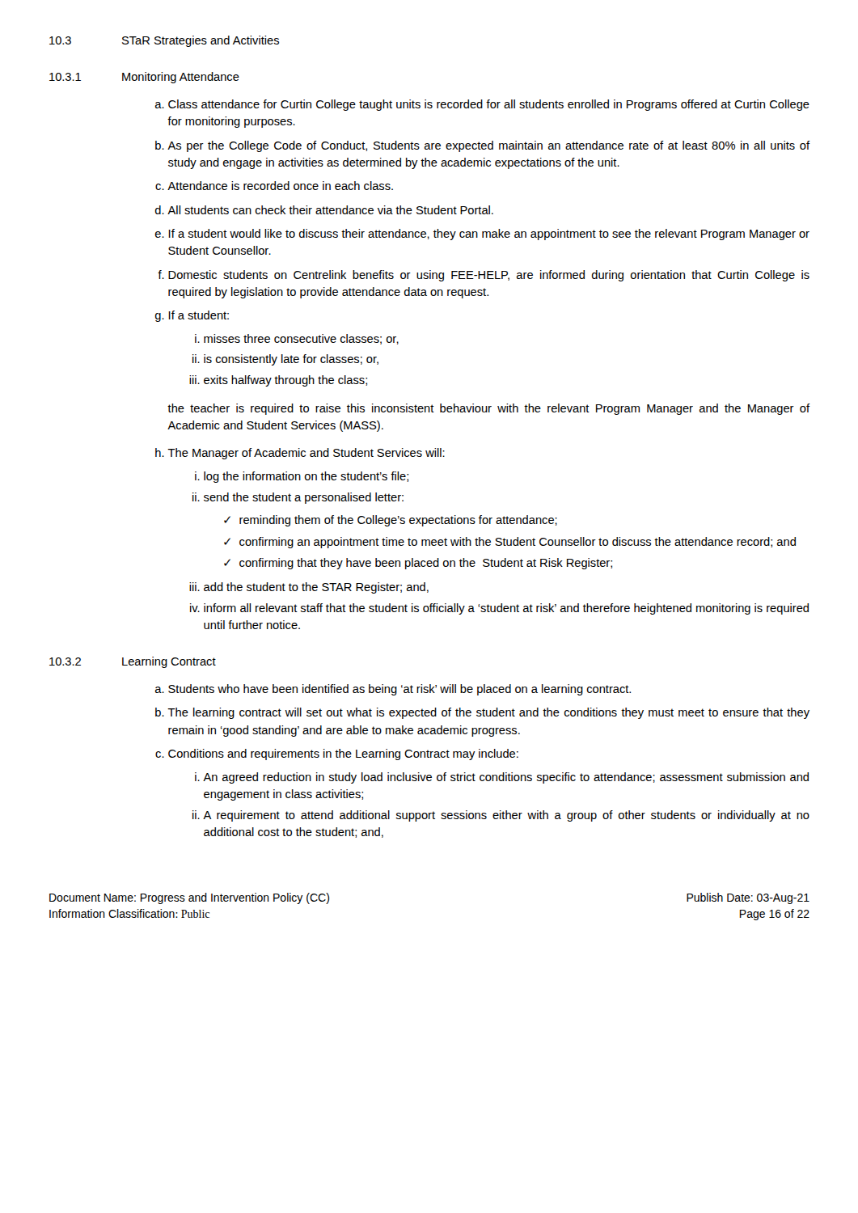10.3 STaR Strategies and Activities
10.3.1 Monitoring Attendance
Class attendance for Curtin College taught units is recorded for all students enrolled in Programs offered at Curtin College for monitoring purposes.
As per the College Code of Conduct, Students are expected maintain an attendance rate of at least 80% in all units of study and engage in activities as determined by the academic expectations of the unit.
Attendance is recorded once in each class.
All students can check their attendance via the Student Portal.
If a student would like to discuss their attendance, they can make an appointment to see the relevant Program Manager or Student Counsellor.
Domestic students on Centrelink benefits or using FEE-HELP, are informed during orientation that Curtin College is required by legislation to provide attendance data on request.
If a student:
misses three consecutive classes; or,
is consistently late for classes; or,
exits halfway through the class;
the teacher is required to raise this inconsistent behaviour with the relevant Program Manager and the Manager of Academic and Student Services (MASS).
The Manager of Academic and Student Services will:
log the information on the student’s file;
send the student a personalised letter:
reminding them of the College’s expectations for attendance;
confirming an appointment time to meet with the Student Counsellor to discuss the attendance record; and
confirming that they have been placed on the Student at Risk Register;
add the student to the STAR Register; and,
inform all relevant staff that the student is officially a ‘student at risk’ and therefore heightened monitoring is required until further notice.
10.3.2 Learning Contract
Students who have been identified as being ‘at risk’ will be placed on a learning contract.
The learning contract will set out what is expected of the student and the conditions they must meet to ensure that they remain in ‘good standing’ and are able to make academic progress.
Conditions and requirements in the Learning Contract may include:
An agreed reduction in study load inclusive of strict conditions specific to attendance; assessment submission and engagement in class activities;
A requirement to attend additional support sessions either with a group of other students or individually at no additional cost to the student; and,
Document Name: Progress and Intervention Policy (CC)
Information Classification: Public
Publish Date: 03-Aug-21
Page 16 of 22